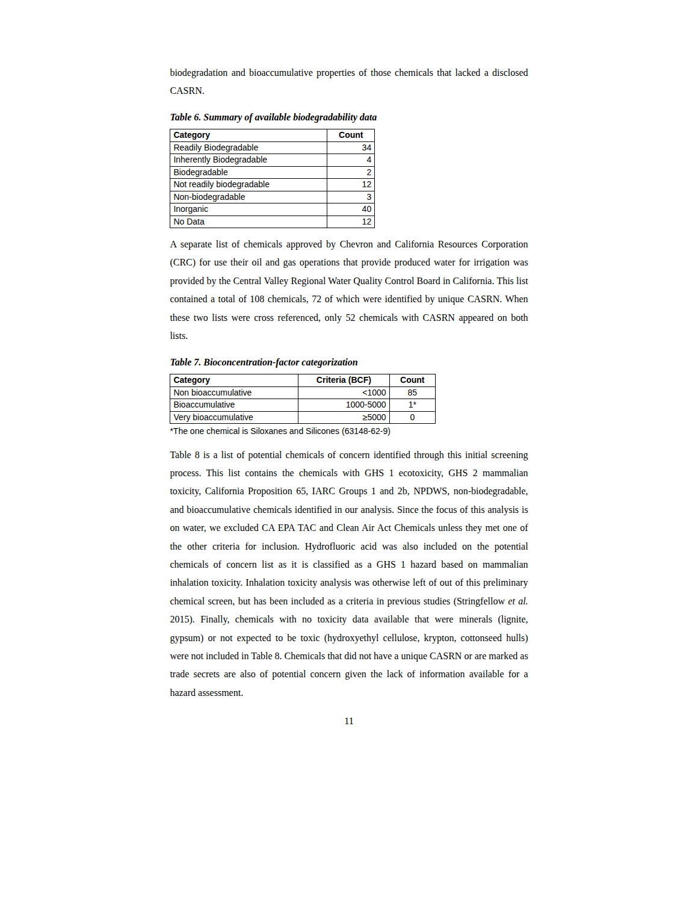biodegradation and bioaccumulative properties of those chemicals that lacked a disclosed CASRN.
Table 6. Summary of available biodegradability data
| Category | Count |
| --- | --- |
| Readily Biodegradable | 34 |
| Inherently Biodegradable | 4 |
| Biodegradable | 2 |
| Not readily biodegradable | 12 |
| Non-biodegradable | 3 |
| Inorganic | 40 |
| No Data | 12 |
A separate list of chemicals approved by Chevron and California Resources Corporation (CRC) for use their oil and gas operations that provide produced water for irrigation was provided by the Central Valley Regional Water Quality Control Board in California. This list contained a total of 108 chemicals, 72 of which were identified by unique CASRN. When these two lists were cross referenced, only 52 chemicals with CASRN appeared on both lists.
Table 7. Bioconcentration-factor categorization
| Category | Criteria (BCF) | Count |
| --- | --- | --- |
| Non bioaccumulative | <1000 | 85 |
| Bioaccumulative | 1000-5000 | 1* |
| Very bioaccumulative | ≥5000 | 0 |
*The one chemical is Siloxanes and Silicones (63148-62-9)
Table 8 is a list of potential chemicals of concern identified through this initial screening process. This list contains the chemicals with GHS 1 ecotoxicity, GHS 2 mammalian toxicity, California Proposition 65, IARC Groups 1 and 2b, NPDWS, non-biodegradable, and bioaccumulative chemicals identified in our analysis. Since the focus of this analysis is on water, we excluded CA EPA TAC and Clean Air Act Chemicals unless they met one of the other criteria for inclusion. Hydrofluoric acid was also included on the potential chemicals of concern list as it is classified as a GHS 1 hazard based on mammalian inhalation toxicity. Inhalation toxicity analysis was otherwise left of out of this preliminary chemical screen, but has been included as a criteria in previous studies (Stringfellow et al. 2015). Finally, chemicals with no toxicity data available that were minerals (lignite, gypsum) or not expected to be toxic (hydroxyethyl cellulose, krypton, cottonseed hulls) were not included in Table 8. Chemicals that did not have a unique CASRN or are marked as trade secrets are also of potential concern given the lack of information available for a hazard assessment.
11